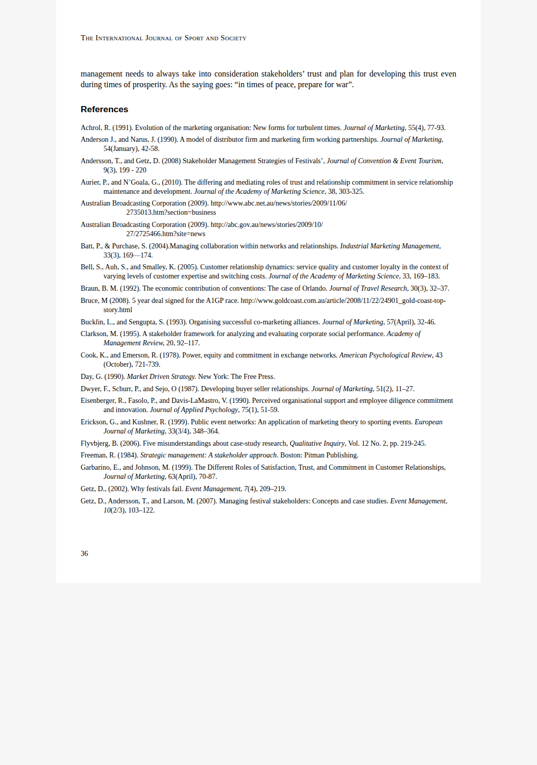The International Journal of Sport and Society
management needs to always take into consideration stakeholders’ trust and plan for developing this trust even during times of prosperity. As the saying goes: “in times of peace, prepare for war”.
References
Achrol, R. (1991). Evolution of the marketing organisation: New forms for turbulent times. Journal of Marketing, 55(4), 77-93.
Anderson J., and Narus, J. (1990). A model of distributor firm and marketing firm working partnerships. Journal of Marketing, 54(January), 42-58.
Andersson, T., and Getz, D. (2008) Stakeholder Management Strategies of Festivals’, Journal of Convention & Event Tourism, 9(3), 199 - 220
Aurier, P., and N’Goala, G., (2010). The differing and mediating roles of trust and relationship commitment in service relationship maintenance and development. Journal of the Academy of Marketing Science, 38, 303-325.
Australian Broadcasting Corporation (2009). http://www.abc.net.au/news/stories/2009/11/06/2735013.htm?section=business
Australian Broadcasting Corporation (2009). http://abc.gov.au/news/stories/2009/10/27/2725466.htm?site=news
Batt, P., & Purchase, S. (2004).Managing collaboration within networks and relationships. Industrial Marketing Management, 33(3), 169—174.
Bell, S., Auh, S., and Smalley, K. (2005). Customer relationship dynamics: service quality and customer loyalty in the context of varying levels of customer expertise and switching costs. Journal of the Academy of Marketing Science, 33, 169–183.
Braun, B. M. (1992). The economic contribution of conventions: The case of Orlando. Journal of Travel Research, 30(3), 32–37.
Bruce, M (2008). 5 year deal signed for the A1GP race. http://www.goldcoast.com.au/article/2008/11/22/24901_gold-coast-top-story.html
Bucklin, L., and Sengupta, S. (1993). Organising successful co-marketing alliances. Journal of Marketing, 57(April), 32-46.
Clarkson, M. (1995). A stakeholder framework for analyzing and evaluating corporate social performance. Academy of Management Review, 20, 92–117.
Cook, K., and Emerson, R. (1978). Power, equity and commitment in exchange networks. American Psychological Review, 43 (October), 721-739.
Day, G. (1990). Market Driven Strategy. New York: The Free Press.
Dwyer, F., Schurr, P., and Sejo, O (1987). Developing buyer seller relationships. Journal of Marketing, 51(2), 11–27.
Eisenberger, R., Fasolo, P., and Davis-LaMastro, V. (1990). Perceived organisational support and employee diligence commitment and innovation. Journal of Applied Psychology, 75(1), 51-59.
Erickson, G., and Kushner, R. (1999). Public event networks: An application of marketing theory to sporting events. European Journal of Marketing, 33(3/4), 348–364.
Flyvbjerg, B. (2006). Five misunderstandings about case-study research, Qualitative Inquiry, Vol. 12 No. 2, pp. 219-245.
Freeman, R. (1984). Strategic management: A stakeholder approach. Boston: Pitman Publishing.
Garbarino, E., and Johnson, M. (1999). The Different Roles of Satisfaction, Trust, and Commitment in Customer Relationships, Journal of Marketing, 63(April), 70-87.
Getz, D., (2002). Why festivals fail. Event Management, 7(4), 209–219.
Getz, D., Andersson, T., and Larson, M. (2007). Managing festival stakeholders: Concepts and case studies. Event Management, 10(2/3), 103–122.
36